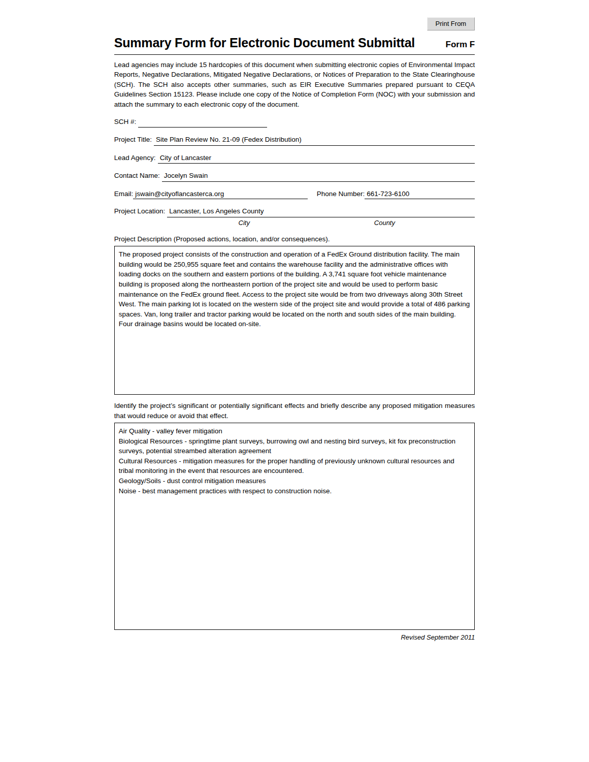Print From
Summary Form for Electronic Document Submittal
Form F
Lead agencies may include 15 hardcopies of this document when submitting electronic copies of Environmental Impact Reports, Negative Declarations, Mitigated Negative Declarations, or Notices of Preparation to the State Clearinghouse (SCH). The SCH also accepts other summaries, such as EIR Executive Summaries prepared pursuant to CEQA Guidelines Section 15123. Please include one copy of the Notice of Completion Form (NOC) with your submission and attach the summary to each electronic copy of the document.
SCH #:
Project Title: Site Plan Review No. 21-09 (Fedex Distribution)
Lead Agency: City of Lancaster
Contact Name: Jocelyn Swain
Email: jswain@cityoflancasterca.org
Phone Number: 661-723-6100
Project Location: Lancaster, Los Angeles County
City County
Project Description (Proposed actions, location, and/or consequences).
The proposed project consists of the construction and operation of a FedEx Ground distribution facility. The main building would be 250,955 square feet and contains the warehouse facility and the administrative offices with loading docks on the southern and eastern portions of the building. A 3,741 square foot vehicle maintenance building is proposed along the northeastern portion of the project site and would be used to perform basic maintenance on the FedEx ground fleet. Access to the project site would be from two driveways along 30th Street West. The main parking lot is located on the western side of the project site and would provide a total of 486 parking spaces. Van, long trailer and tractor parking would be located on the north and south sides of the main building. Four drainage basins would be located on-site.
Identify the project’s significant or potentially significant effects and briefly describe any proposed mitigation measures that would reduce or avoid that effect.
Air Quality - valley fever mitigation
Biological Resources - springtime plant surveys, burrowing owl and nesting bird surveys, kit fox preconstruction surveys, potential streambed alteration agreement
Cultural Resources - mitigation measures for the proper handling of previously unknown cultural resources and tribal monitoring in the event that resources are encountered.
Geology/Soils - dust control mitigation measures
Noise - best management practices with respect to construction noise.
Revised September 2011